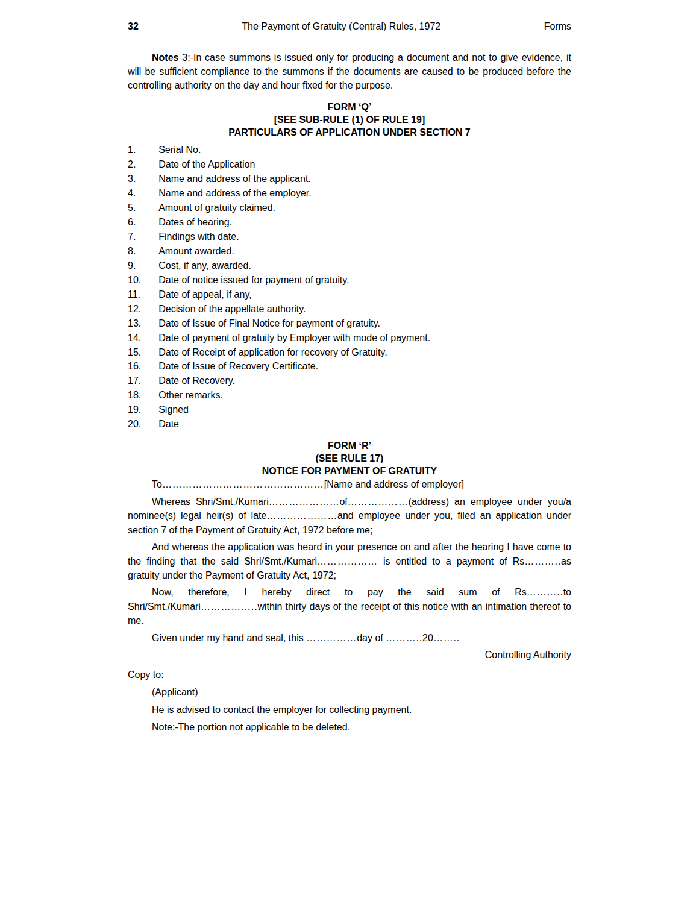32
The Payment of Gratuity (Central) Rules, 1972
Forms
Notes 3:-In case summons is issued only for producing a document and not to give evidence, it will be sufficient compliance to the summons if the documents are caused to be produced before the controlling authority on the day and hour fixed for the purpose.
FORM ‘Q’ [SEE SUB-RULE (1) OF RULE 19] PARTICULARS OF APPLICATION UNDER SECTION 7
Serial No.
Date of the Application
Name and address of the applicant.
Name and address of the employer.
Amount of gratuity claimed.
Dates of hearing.
Findings with date.
Amount awarded.
Cost, if any, awarded.
Date of notice issued for payment of gratuity.
Date of appeal, if any,
Decision of the appellate authority.
Date of Issue of Final Notice for payment of gratuity.
Date of payment of gratuity by Employer with mode of payment.
Date of Receipt of application for recovery of Gratuity.
Date of Issue of Recovery Certificate.
Date of Recovery.
Other remarks.
Signed
Date
FORM ‘R’ (SEE RULE 17) NOTICE FOR PAYMENT OF GRATUITY
To…………………………………………[Name and address of employer]
Whereas Shri/Smt./Kumari…………………of………………(address) an employee under you/a nominee(s) legal heir(s) of late…………………and employee under you, filed an application under section 7 of the Payment of Gratuity Act, 1972 before me;
And whereas the application was heard in your presence on and after the hearing I have come to the finding that the said Shri/Smt./Kumari……………… is entitled to a payment of Rs……….. as gratuity under the Payment of Gratuity Act, 1972;
Now, therefore, I hereby direct to pay the said sum of Rs……….. to Shri/Smt./Kumari…………….. within thirty days of the receipt of this notice with an intimation thereof to me.
Given under my hand and seal, this ……………day of ……….. 20……..
Controlling Authority
Copy to:
(Applicant)
He is advised to contact the employer for collecting payment.
Note:-The portion not applicable to be deleted.